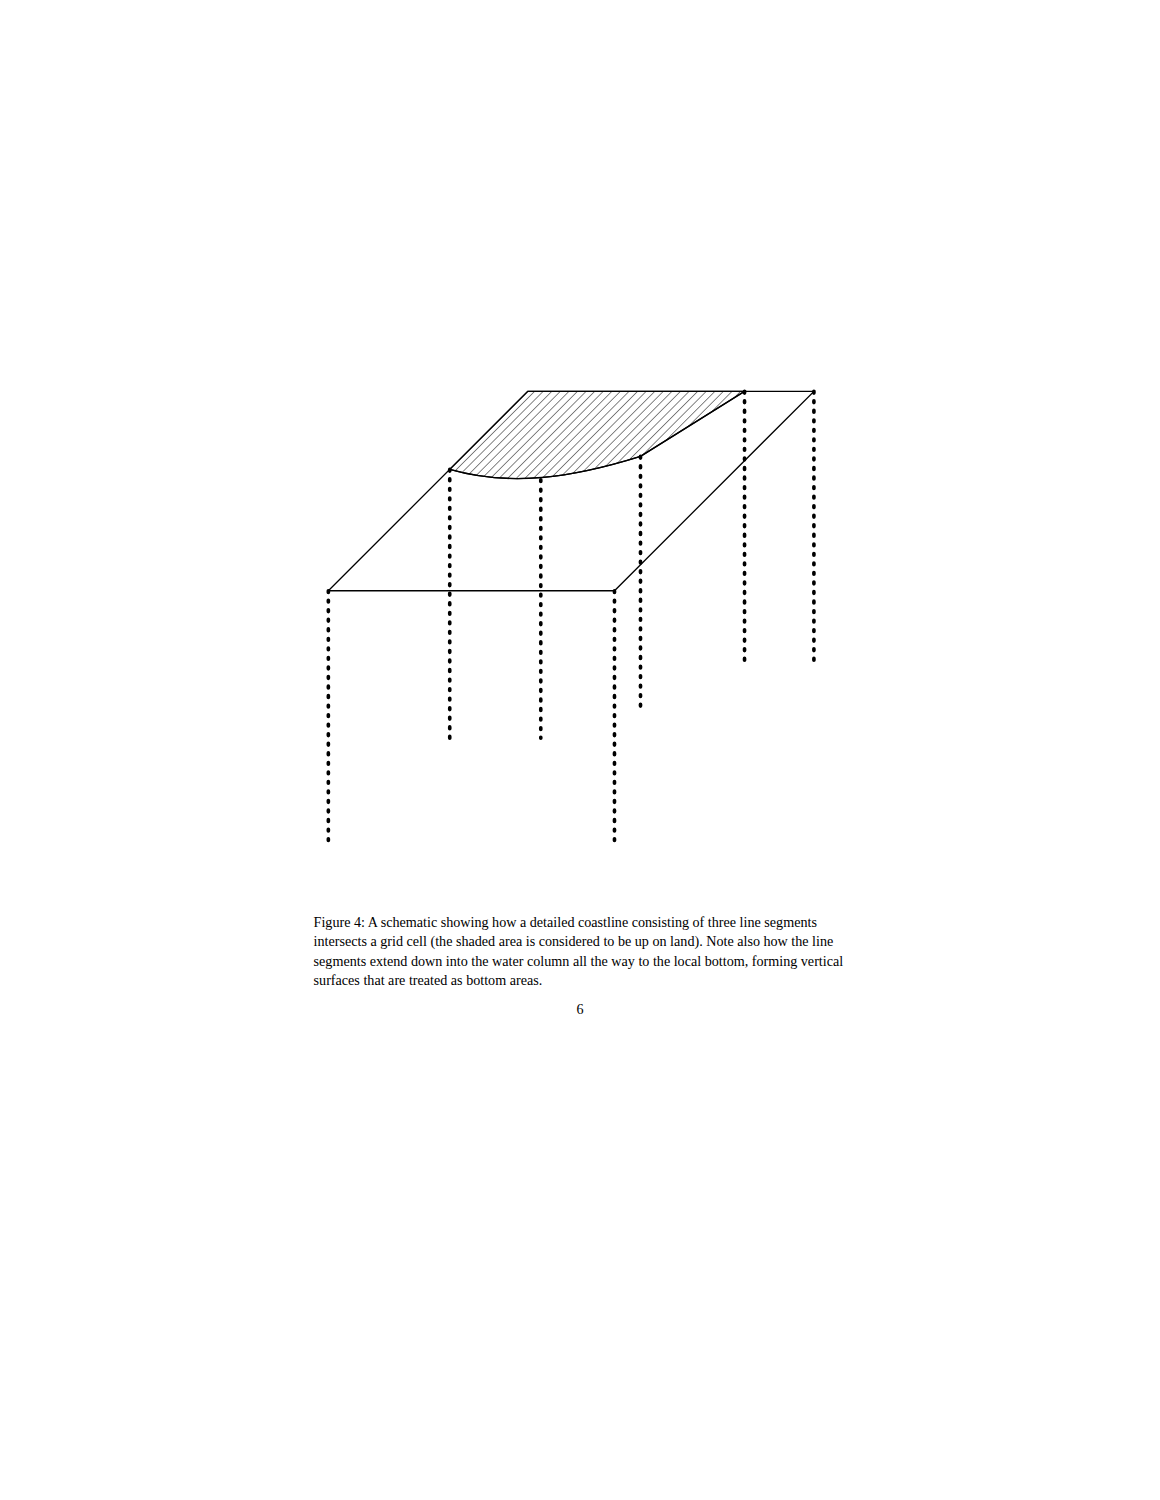Figure 4: A schematic showing how a detailed coastline consisting of three line segments intersects a grid cell (the shaded area is considered to be up on land). Note also how the line segments extend down into the water column all the way to the local bottom, forming vertical surfaces that are treated as bottom areas.
6